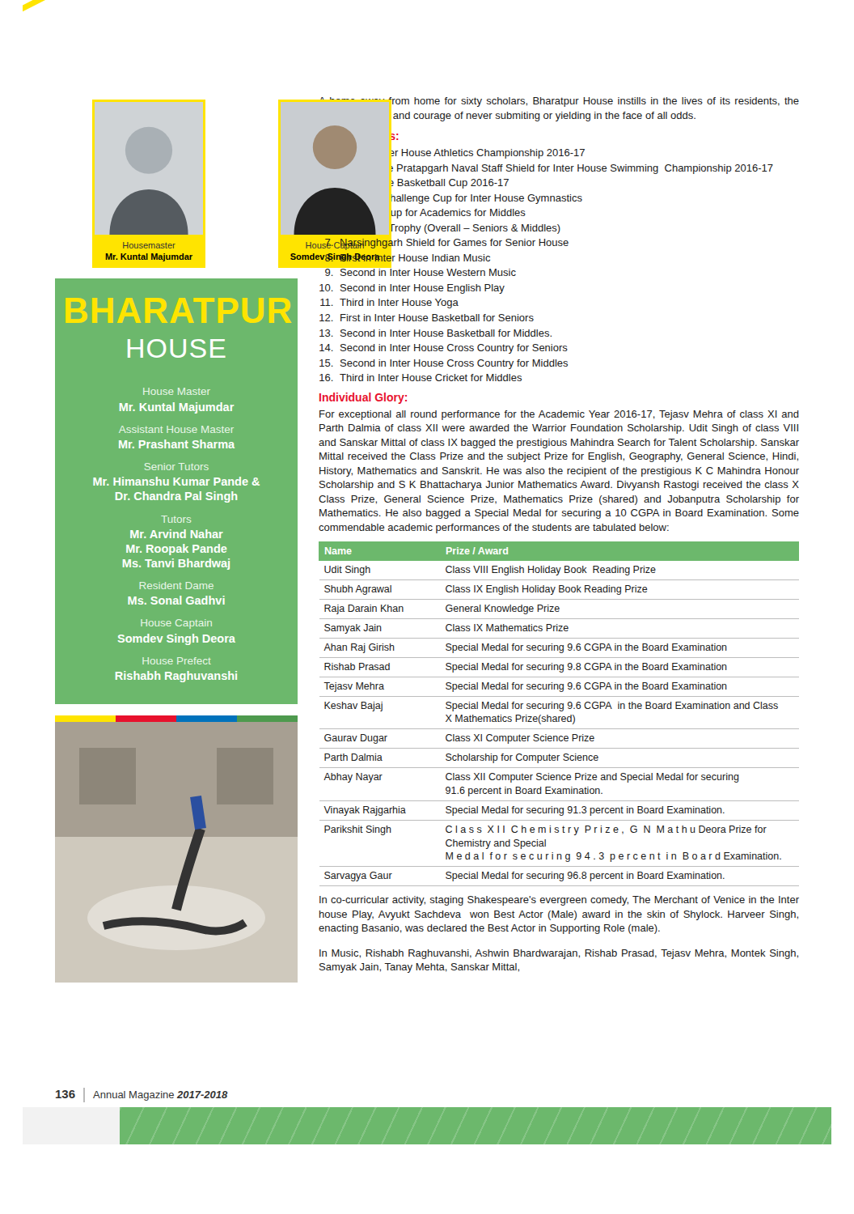Housemaster Mr. Kuntal Majumdar
House Captain Somdev Singh Deora
BHARATPUR
HOUSE
House Master
Mr. Kuntal Majumdar
Assistant House Master
Mr. Prashant Sharma
Senior Tutors
Mr. Himanshu Kumar Pande &
Dr. Chandra Pal Singh
Tutors
Mr. Arvind Nahar
Mr. Roopak Pande
Ms. Tanvi Bhardwaj
Resident Dame
Ms. Sonal Gadhvi
House Captain
Somdev Singh Deora
House Prefect
Rishabh Raghuvanshi
A home away from home for sixty scholars, Bharatpur House instills in the lives of its residents, the indomitable will and courage of never submiting or yielding in the face of all odds.
Achievements:
Cup for Inter House Athletics Championship 2016-17
Chief of the Pratapgarh Naval Staff Shield for Inter House Swimming Championship 2016-17
Inter House Basketball Cup 2016-17
Badnore Challenge Cup for Inter House Gymnastics
Deogarh Cup for Academics for Middles
Academic Trophy (Overall – Seniors & Middles)
Narsinghgarh Shield for Games for Senior House
First in Inter House Indian Music
Second in Inter House Western Music
Second in Inter House English Play
Third in Inter House Yoga
First in Inter House Basketball for Seniors
Second in Inter House Basketball for Middles.
Second in Inter House Cross Country for Seniors
Second in Inter House Cross Country for Middles
Third in Inter House Cricket for Middles
Individual Glory:
For exceptional all round performance for the Academic Year 2016-17, Tejasv Mehra of class XI and Parth Dalmia of class XII were awarded the Warrior Foundation Scholarship. Udit Singh of class VIII and Sanskar Mittal of class IX bagged the prestigious Mahindra Search for Talent Scholarship. Sanskar Mittal received the Class Prize and the subject Prize for English, Geography, General Science, Hindi, History, Mathematics and Sanskrit. He was also the recipient of the prestigious K C Mahindra Honour Scholarship and S K Bhattacharya Junior Mathematics Award. Divyansh Rastogi received the class X Class Prize, General Science Prize, Mathematics Prize (shared) and Jobanputra Scholarship for Mathematics. He also bagged a Special Medal for securing a 10 CGPA in Board Examination. Some commendable academic performances of the students are tabulated below:
| Name | Prize / Award |
| --- | --- |
| Udit Singh | Class VIII English Holiday Book Reading Prize |
| Shubh Agrawal | Class IX English Holiday Book Reading Prize |
| Raja Darain Khan | General Knowledge Prize |
| Samyak Jain | Class IX Mathematics Prize |
| Ahan Raj Girish | Special Medal for securing 9.6 CGPA in the Board Examination |
| Rishab Prasad | Special Medal for securing 9.8 CGPA in the Board Examination |
| Tejasv Mehra | Special Medal for securing 9.6 CGPA in the Board Examination |
| Keshav Bajaj | Special Medal for securing 9.6 CGPA in the Board Examination and Class X Mathematics Prize(shared) |
| Gaurav Dugar | Class XI Computer Science Prize |
| Parth Dalmia | Scholarship for Computer Science |
| Abhay Nayar | Class XII Computer Science Prize and Special Medal for securing 91.6 percent in Board Examination. |
| Vinayak Rajgarhia | Special Medal for securing 91.3 percent in Board Examination. |
| Parikshit Singh | C l a s s X I I C h e m i s t r y P r i z e , G N M a t h u Deora Prize for Chemistry and Special M e d a l f o r s e c u r i n g 9 4 . 3 p e r c e n t i n B o a r d Examination. |
| Sarvagya Gaur | Special Medal for securing 96.8 percent in Board Examination. |
In co-curricular activity, staging Shakespeare's evergreen comedy, The Merchant of Venice in the Inter house Play, Avyukt Sachdeva won Best Actor (Male) award in the skin of Shylock. Harveer Singh, enacting Basanio, was declared the Best Actor in Supporting Role (male).
In Music, Rishabh Raghuvanshi, Ashwin Bhardwarajan, Rishab Prasad, Tejasv Mehra, Montek Singh, Samyak Jain, Tanay Mehta, Sanskar Mittal,
136 Annual Magazine 2017-2018